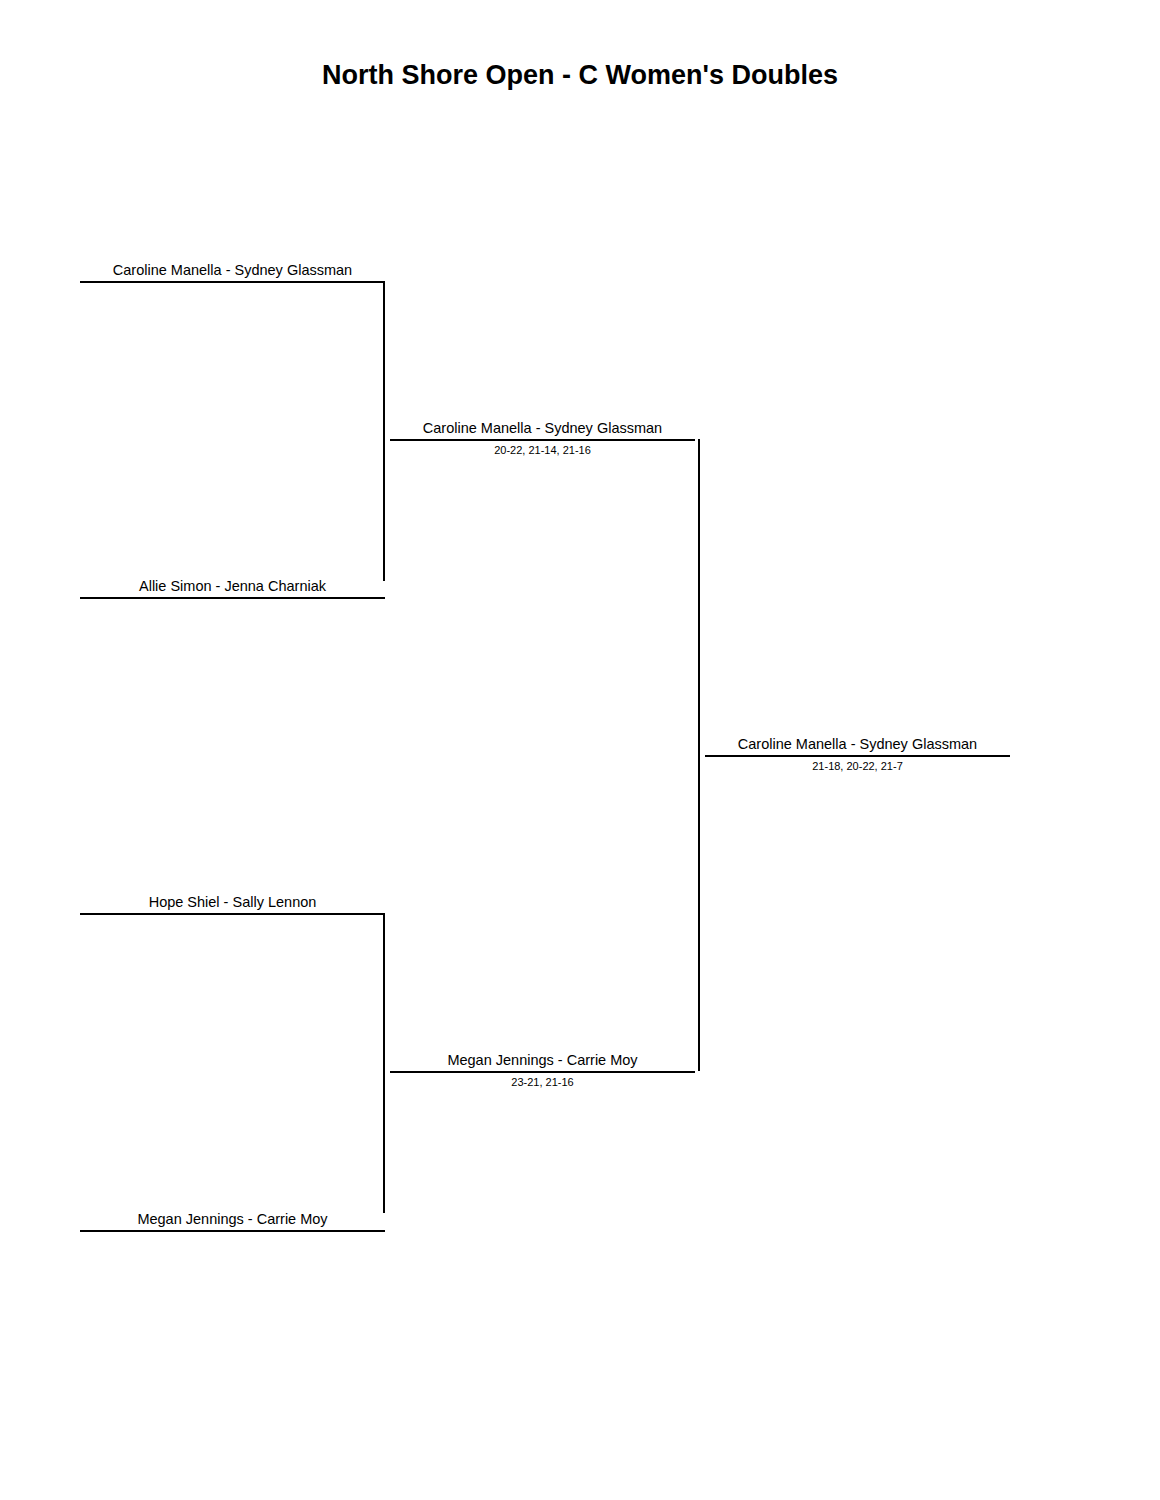North Shore Open - C Women's Doubles
Caroline Manella - Sydney Glassman
Allie Simon - Jenna Charniak
Hope Shiel - Sally Lennon
Megan Jennings - Carrie Moy
Caroline Manella - Sydney Glassman
20-22, 21-14, 21-16
Megan Jennings - Carrie Moy
23-21, 21-16
Caroline Manella - Sydney Glassman
21-18, 20-22, 21-7